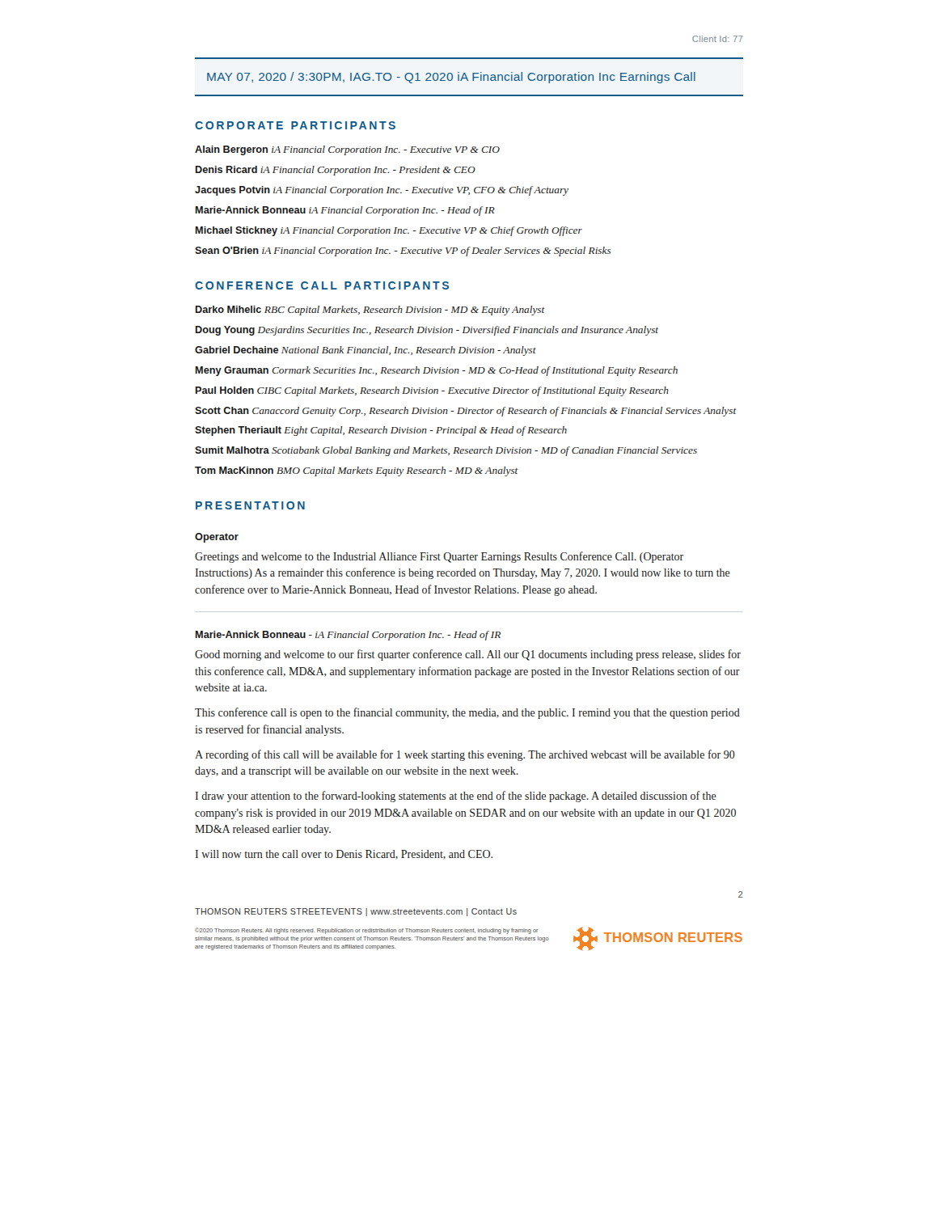Client Id: 77
MAY 07, 2020 / 3:30PM, IAG.TO - Q1 2020 iA Financial Corporation Inc Earnings Call
CORPORATE PARTICIPANTS
Alain Bergeron iA Financial Corporation Inc. - Executive VP & CIO
Denis Ricard iA Financial Corporation Inc. - President & CEO
Jacques Potvin iA Financial Corporation Inc. - Executive VP, CFO & Chief Actuary
Marie-Annick Bonneau iA Financial Corporation Inc. - Head of IR
Michael Stickney iA Financial Corporation Inc. - Executive VP & Chief Growth Officer
Sean O'Brien iA Financial Corporation Inc. - Executive VP of Dealer Services & Special Risks
CONFERENCE CALL PARTICIPANTS
Darko Mihelic RBC Capital Markets, Research Division - MD & Equity Analyst
Doug Young Desjardins Securities Inc., Research Division - Diversified Financials and Insurance Analyst
Gabriel Dechaine National Bank Financial, Inc., Research Division - Analyst
Meny Grauman Cormark Securities Inc., Research Division - MD & Co-Head of Institutional Equity Research
Paul Holden CIBC Capital Markets, Research Division - Executive Director of Institutional Equity Research
Scott Chan Canaccord Genuity Corp., Research Division - Director of Research of Financials & Financial Services Analyst
Stephen Theriault Eight Capital, Research Division - Principal & Head of Research
Sumit Malhotra Scotiabank Global Banking and Markets, Research Division - MD of Canadian Financial Services
Tom MacKinnon BMO Capital Markets Equity Research - MD & Analyst
PRESENTATION
Operator
Greetings and welcome to the Industrial Alliance First Quarter Earnings Results Conference Call. (Operator Instructions) As a remainder this conference is being recorded on Thursday, May 7, 2020. I would now like to turn the conference over to Marie-Annick Bonneau, Head of Investor Relations. Please go ahead.
Marie-Annick Bonneau - iA Financial Corporation Inc. - Head of IR
Good morning and welcome to our first quarter conference call. All our Q1 documents including press release, slides for this conference call, MD&A, and supplementary information package are posted in the Investor Relations section of our website at ia.ca.
This conference call is open to the financial community, the media, and the public. I remind you that the question period is reserved for financial analysts.
A recording of this call will be available for 1 week starting this evening. The archived webcast will be available for 90 days, and a transcript will be available on our website in the next week.
I draw your attention to the forward-looking statements at the end of the slide package. A detailed discussion of the company's risk is provided in our 2019 MD&A available on SEDAR and on our website with an update in our Q1 2020 MD&A released earlier today.
I will now turn the call over to Denis Ricard, President, and CEO.
2
THOMSON REUTERS STREETEVENTS | www.streetevents.com | Contact Us
©2020 Thomson Reuters. All rights reserved. Republication or redistribution of Thomson Reuters content, including by framing or similar means, is prohibited without the prior written consent of Thomson Reuters. 'Thomson Reuters' and the Thomson Reuters logo are registered trademarks of Thomson Reuters and its affiliated companies.
THOMSON REUTERS